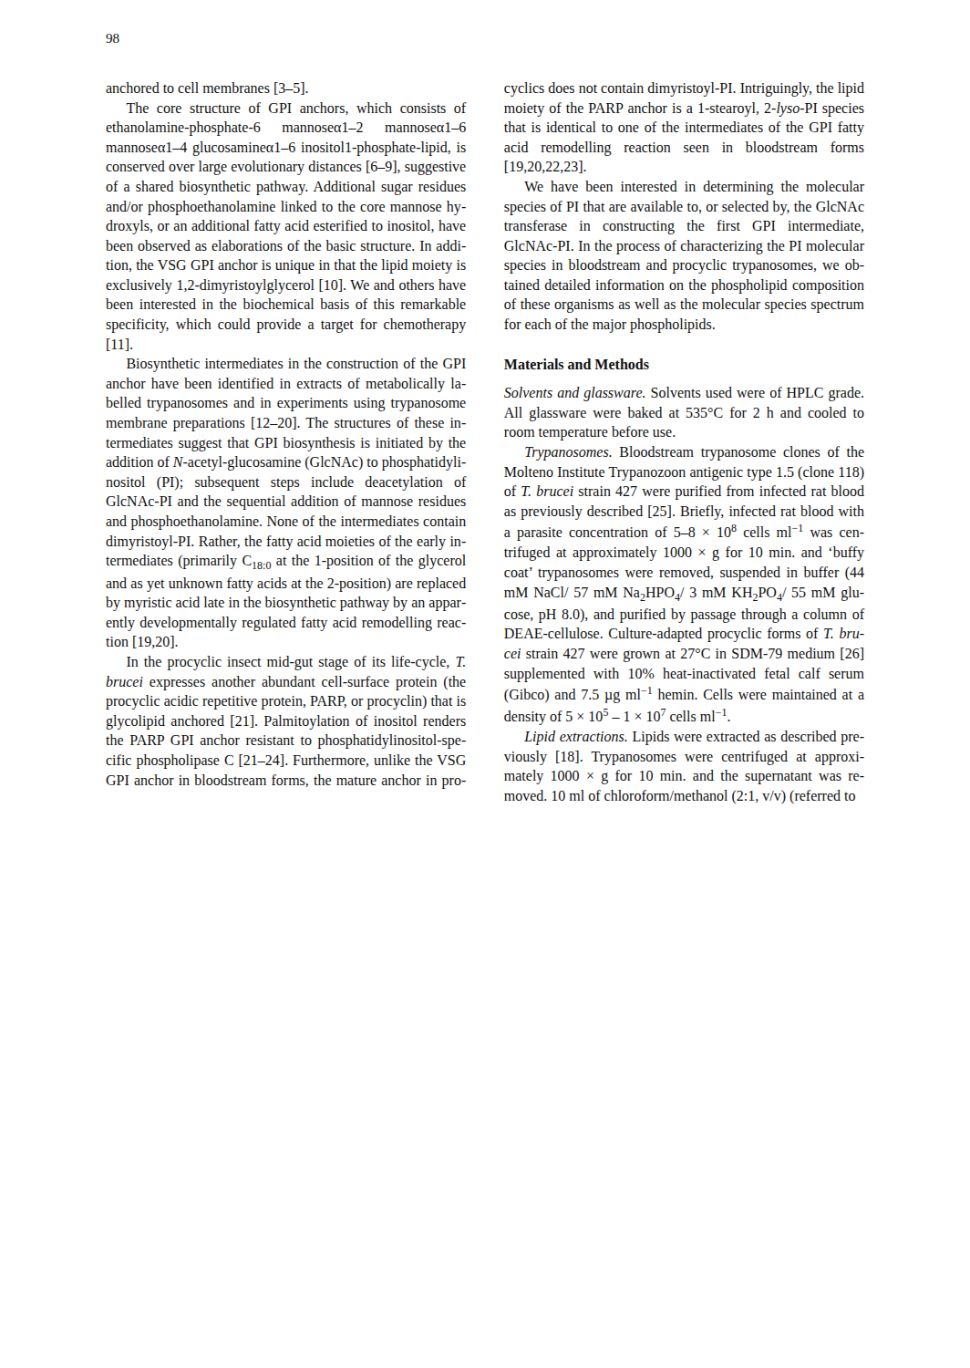98
anchored to cell membranes [3–5].
The core structure of GPI anchors, which consists of ethanolamine-phosphate-6 mannoseα1–2 mannoseα1–6 mannoseα1–4 glucosamineα1–6 inositol1-phosphate-lipid, is conserved over large evolutionary distances [6–9], suggestive of a shared biosynthetic pathway. Additional sugar residues and/or phosphoethanolamine linked to the core mannose hydroxyls, or an additional fatty acid esterified to inositol, have been observed as elaborations of the basic structure. In addition, the VSG GPI anchor is unique in that the lipid moiety is exclusively 1,2-dimyristoylglycerol [10]. We and others have been interested in the biochemical basis of this remarkable specificity, which could provide a target for chemotherapy [11].
Biosynthetic intermediates in the construction of the GPI anchor have been identified in extracts of metabolically labelled trypanosomes and in experiments using trypanosome membrane preparations [12–20]. The structures of these intermediates suggest that GPI biosynthesis is initiated by the addition of N-acetyl-glucosamine (GlcNAc) to phosphatidylinositol (PI); subsequent steps include deacetylation of GlcNAc-PI and the sequential addition of mannose residues and phosphoethanolamine. None of the intermediates contain dimyristoyl-PI. Rather, the fatty acid moieties of the early intermediates (primarily C18:0 at the 1-position of the glycerol and as yet unknown fatty acids at the 2-position) are replaced by myristic acid late in the biosynthetic pathway by an apparently developmentally regulated fatty acid remodelling reaction [19,20].
In the procyclic insect mid-gut stage of its life-cycle, T. brucei expresses another abundant cell-surface protein (the procyclic acidic repetitive protein, PARP, or procyclin) that is glycolipid anchored [21]. Palmitoylation of inositol renders the PARP GPI anchor resistant to phosphatidylinositol-specific phospholipase C [21–24]. Furthermore, unlike the VSG GPI anchor in bloodstream forms, the mature anchor in procyclics does not contain dimyristoyl-PI. Intriguingly, the lipid moiety of the PARP anchor is a 1-stearoyl, 2-lyso-PI species that is identical to one of the intermediates of the GPI fatty acid remodelling reaction seen in bloodstream forms [19,20,22,23].
We have been interested in determining the molecular species of PI that are available to, or selected by, the GlcNAc transferase in constructing the first GPI intermediate, GlcNAc-PI. In the process of characterizing the PI molecular species in bloodstream and procyclic trypanosomes, we obtained detailed information on the phospholipid composition of these organisms as well as the molecular species spectrum for each of the major phospholipids.
Materials and Methods
Solvents and glassware. Solvents used were of HPLC grade. All glassware were baked at 535°C for 2 h and cooled to room temperature before use.
Trypanosomes. Bloodstream trypanosome clones of the Molteno Institute Trypanozoon antigenic type 1.5 (clone 118) of T. brucei strain 427 were purified from infected rat blood as previously described [25]. Briefly, infected rat blood with a parasite concentration of 5–8 × 108 cells ml−1 was centrifuged at approximately 1000 × g for 10 min. and ‘buffy coat’ trypanosomes were removed, suspended in buffer (44 mM NaCl/ 57 mM Na2HPO4/ 3 mM KH2PO4/ 55 mM glucose, pH 8.0), and purified by passage through a column of DEAE-cellulose. Culture-adapted procyclic forms of T. brucei strain 427 were grown at 27°C in SDM-79 medium [26] supplemented with 10% heat-inactivated fetal calf serum (Gibco) and 7.5 µg ml−1 hemin. Cells were maintained at a density of 5 × 105 – 1 × 107 cells ml−1.
Lipid extractions. Lipids were extracted as described previously [18]. Trypanosomes were centrifuged at approximately 1000 × g for 10 min. and the supernatant was removed. 10 ml of chloroform/methanol (2:1, v/v) (referred to